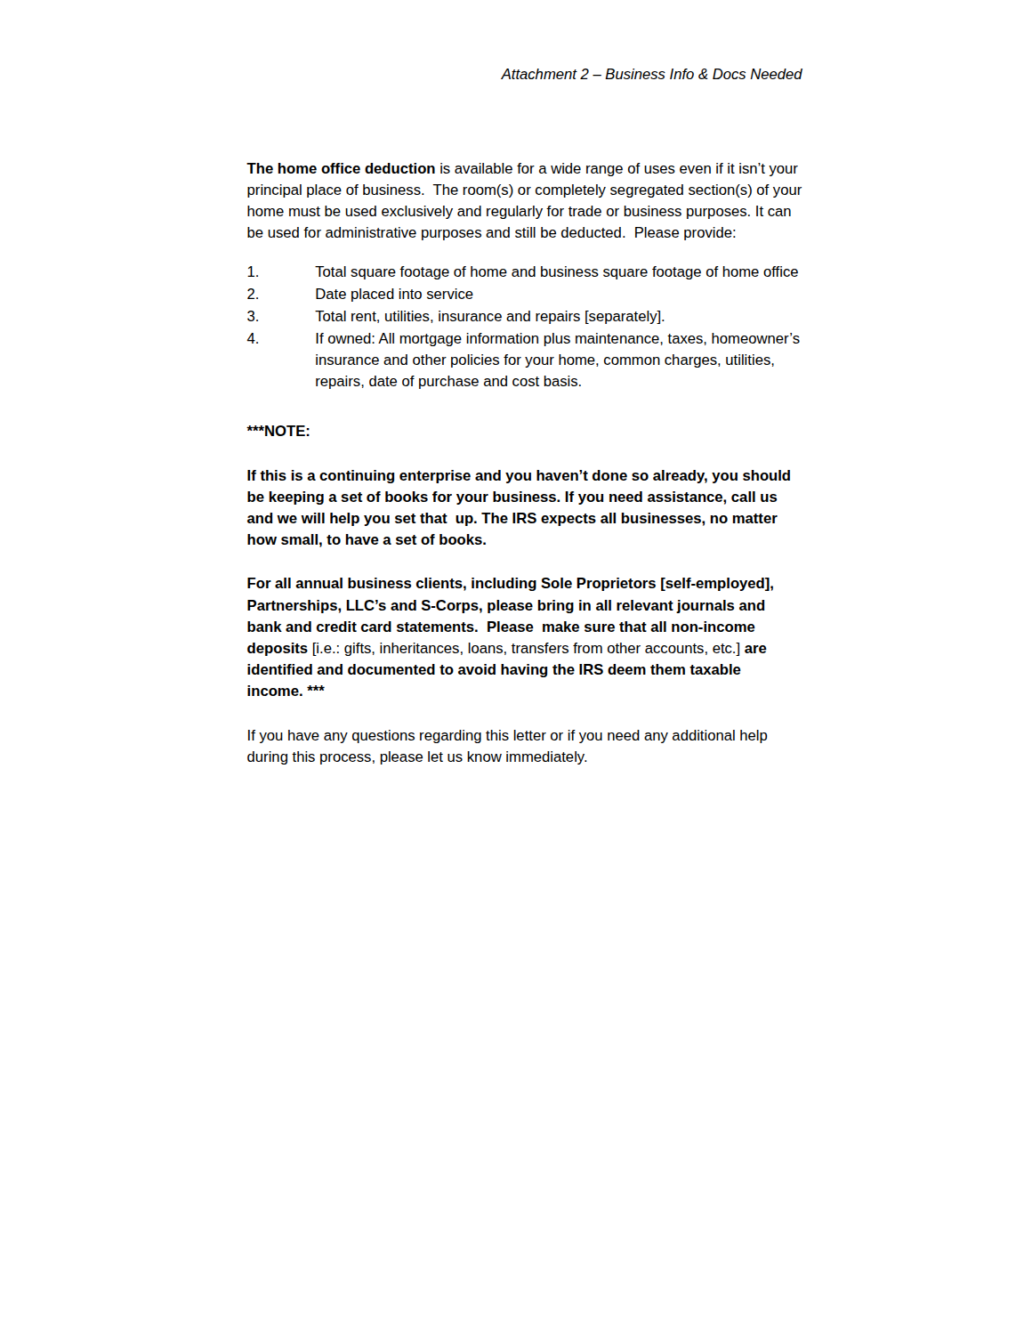Attachment 2 – Business Info & Docs Needed
The home office deduction is available for a wide range of uses even if it isn’t your principal place of business. The room(s) or completely segregated section(s) of your home must be used exclusively and regularly for trade or business purposes. It can be used for administrative purposes and still be deducted. Please provide:
1. Total square footage of home and business square footage of home office
2. Date placed into service
3. Total rent, utilities, insurance and repairs [separately].
4. If owned: All mortgage information plus maintenance, taxes, homeowner’s insurance and other policies for your home, common charges, utilities, repairs, date of purchase and cost basis.
***NOTE:
If this is a continuing enterprise and you haven’t done so already, you should be keeping a set of books for your business. If you need assistance, call us and we will help you set that up. The IRS expects all businesses, no matter how small, to have a set of books.
For all annual business clients, including Sole Proprietors [self-employed], Partnerships, LLC’s and S-Corps, please bring in all relevant journals and bank and credit card statements. Please make sure that all non-income deposits [i.e.: gifts, inheritances, loans, transfers from other accounts, etc.] are identified and documented to avoid having the IRS deem them taxable income. ***
If you have any questions regarding this letter or if you need any additional help during this process, please let us know immediately.